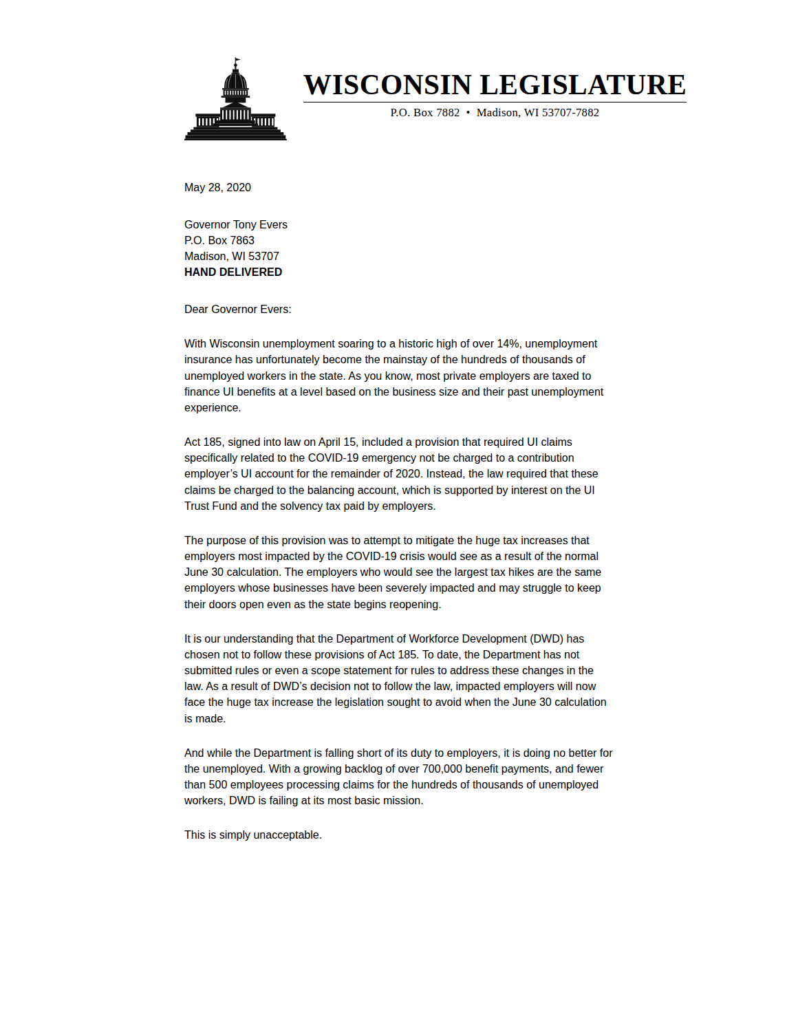WISCONSIN LEGISLATURE
P.O. Box 7882 • Madison, WI 53707-7882
May 28, 2020
Governor Tony Evers
P.O. Box 7863
Madison, WI 53707
HAND DELIVERED
Dear Governor Evers:
With Wisconsin unemployment soaring to a historic high of over 14%, unemployment insurance has unfortunately become the mainstay of the hundreds of thousands of unemployed workers in the state. As you know, most private employers are taxed to finance UI benefits at a level based on the business size and their past unemployment experience.
Act 185, signed into law on April 15, included a provision that required UI claims specifically related to the COVID-19 emergency not be charged to a contribution employer’s UI account for the remainder of 2020. Instead, the law required that these claims be charged to the balancing account, which is supported by interest on the UI Trust Fund and the solvency tax paid by employers.
The purpose of this provision was to attempt to mitigate the huge tax increases that employers most impacted by the COVID-19 crisis would see as a result of the normal June 30 calculation. The employers who would see the largest tax hikes are the same employers whose businesses have been severely impacted and may struggle to keep their doors open even as the state begins reopening.
It is our understanding that the Department of Workforce Development (DWD) has chosen not to follow these provisions of Act 185. To date, the Department has not submitted rules or even a scope statement for rules to address these changes in the law. As a result of DWD’s decision not to follow the law, impacted employers will now face the huge tax increase the legislation sought to avoid when the June 30 calculation is made.
And while the Department is falling short of its duty to employers, it is doing no better for the unemployed. With a growing backlog of over 700,000 benefit payments, and fewer than 500 employees processing claims for the hundreds of thousands of unemployed workers, DWD is failing at its most basic mission.
This is simply unacceptable.